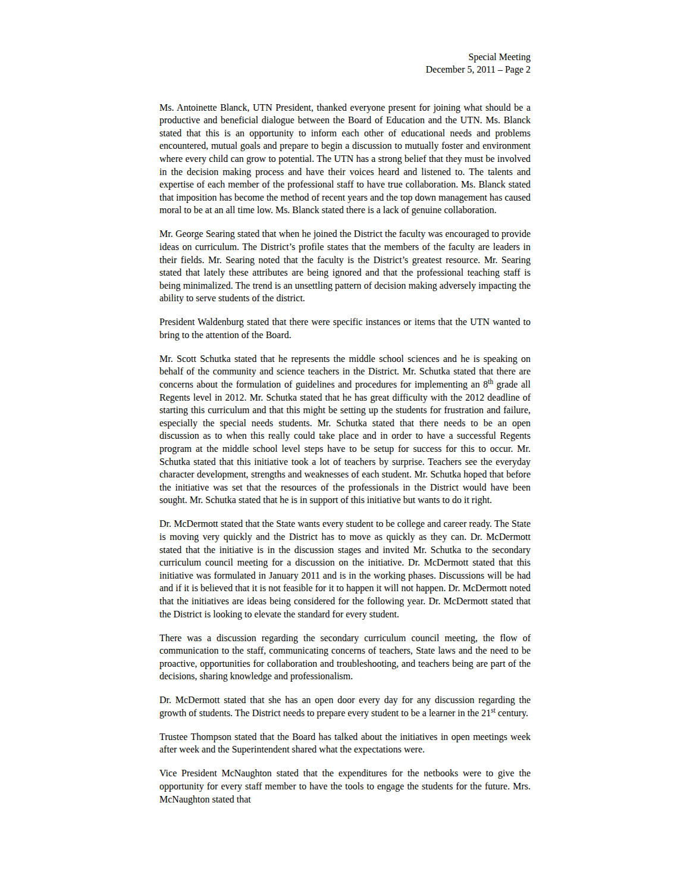Special Meeting
December 5, 2011 – Page 2
Ms. Antoinette Blanck, UTN President, thanked everyone present for joining what should be a productive and beneficial dialogue between the Board of Education and the UTN. Ms. Blanck stated that this is an opportunity to inform each other of educational needs and problems encountered, mutual goals and prepare to begin a discussion to mutually foster and environment where every child can grow to potential. The UTN has a strong belief that they must be involved in the decision making process and have their voices heard and listened to. The talents and expertise of each member of the professional staff to have true collaboration. Ms. Blanck stated that imposition has become the method of recent years and the top down management has caused moral to be at an all time low. Ms. Blanck stated there is a lack of genuine collaboration.
Mr. George Searing stated that when he joined the District the faculty was encouraged to provide ideas on curriculum. The District’s profile states that the members of the faculty are leaders in their fields. Mr. Searing noted that the faculty is the District’s greatest resource. Mr. Searing stated that lately these attributes are being ignored and that the professional teaching staff is being minimalized. The trend is an unsettling pattern of decision making adversely impacting the ability to serve students of the district.
President Waldenburg stated that there were specific instances or items that the UTN wanted to bring to the attention of the Board.
Mr. Scott Schutka stated that he represents the middle school sciences and he is speaking on behalf of the community and science teachers in the District. Mr. Schutka stated that there are concerns about the formulation of guidelines and procedures for implementing an 8th grade all Regents level in 2012. Mr. Schutka stated that he has great difficulty with the 2012 deadline of starting this curriculum and that this might be setting up the students for frustration and failure, especially the special needs students. Mr. Schutka stated that there needs to be an open discussion as to when this really could take place and in order to have a successful Regents program at the middle school level steps have to be setup for success for this to occur. Mr. Schutka stated that this initiative took a lot of teachers by surprise. Teachers see the everyday character development, strengths and weaknesses of each student. Mr. Schutka hoped that before the initiative was set that the resources of the professionals in the District would have been sought. Mr. Schutka stated that he is in support of this initiative but wants to do it right.
Dr. McDermott stated that the State wants every student to be college and career ready. The State is moving very quickly and the District has to move as quickly as they can. Dr. McDermott stated that the initiative is in the discussion stages and invited Mr. Schutka to the secondary curriculum council meeting for a discussion on the initiative. Dr. McDermott stated that this initiative was formulated in January 2011 and is in the working phases. Discussions will be had and if it is believed that it is not feasible for it to happen it will not happen. Dr. McDermott noted that the initiatives are ideas being considered for the following year. Dr. McDermott stated that the District is looking to elevate the standard for every student.
There was a discussion regarding the secondary curriculum council meeting, the flow of communication to the staff, communicating concerns of teachers, State laws and the need to be proactive, opportunities for collaboration and troubleshooting, and teachers being are part of the decisions, sharing knowledge and professionalism.
Dr. McDermott stated that she has an open door every day for any discussion regarding the growth of students. The District needs to prepare every student to be a learner in the 21st century.
Trustee Thompson stated that the Board has talked about the initiatives in open meetings week after week and the Superintendent shared what the expectations were.
Vice President McNaughton stated that the expenditures for the netbooks were to give the opportunity for every staff member to have the tools to engage the students for the future. Mrs. McNaughton stated that